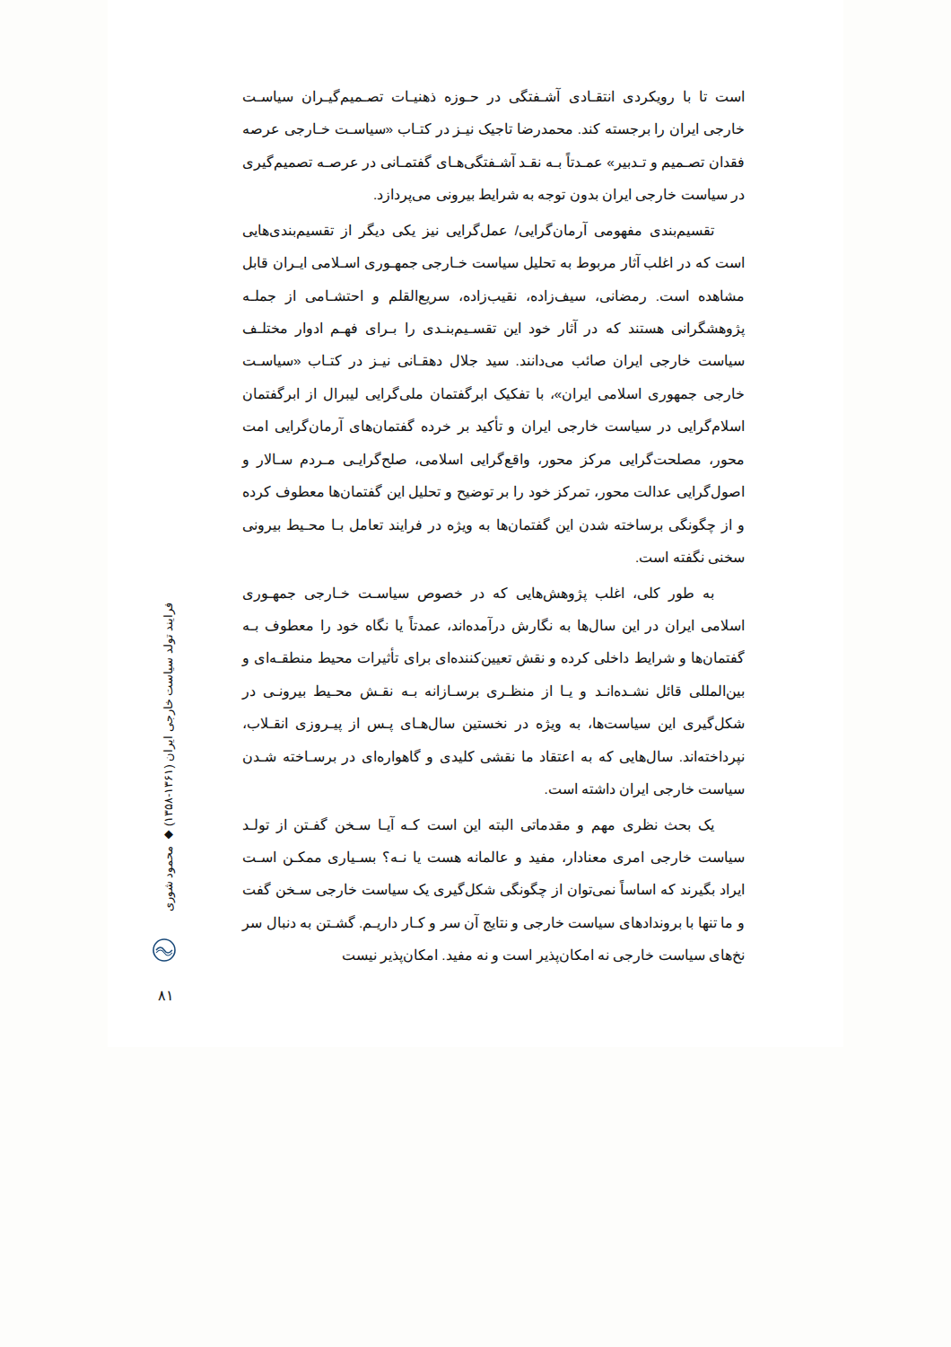است تا با رویکردی انتقـادی آشـفتگی در حـوزه ذهنیـات تصـمیم‌گیـران سیاسـت خارجی ایران را برجسته کند. محمدرضا تاجیک نیـز در کتـاب «سیاسـت خـارجی عرصه فقدان تصـمیم و تـدبیر» عمـدتاً بـه نقـد آشـفتگی‌هـای گفتمـانی در عرصـه تصمیم‌گیری در سیاست خارجی ایران بدون توجه به شرایط بیرونی می‌پردازد.
تقسیم‌بندی مفهومی آرمان‌گرایی/ عمل‌گرایی نیز یکی دیگر از تقسیم‌بندی‌هایی است که در اغلب آثار مربوط به تحلیل سیاست خـارجی جمهـوری اسـلامی ایـران قابل مشاهده است. رمضانی، سیف‌زاده، نقیب‌زاده، سریع‌القلم و احتشـامی از جملـه پژوهشگرانی هستند که در آثار خود این تقسـیم‌بنـدی را بـرای فهـم ادوار مختلـف سیاست خارجی ایران صائب می‌دانند. سید جلال دهقـانی نیـز در کتـاب «سیاسـت خارجی جمهوری اسلامی ایران»، با تفکیک ابرگفتمان ملی‌گرایی لیبرال از ابرگفتمان اسلام‌گرایی در سیاست خارجی ایران و تأکید بر خرده گفتمان‌های آرمان‌گرایی امت محور، مصلحت‌گرایی مرکز محور، واقع‌گرایی اسلامی، صلح‌گرایـی مـردم سـالار و اصول‌گرایی عدالت محور، تمرکز خود را بر توضیح و تحلیل این گفتمان‌ها معطوف کرده و از چگونگی برساخته شدن این گفتمان‌ها به ویژه در فرایند تعامل بـا محـیط بیرونی سخنی نگفته است.
به طور کلی، اغلب پژوهش‌هایی که در خصوص سیاسـت خـارجی جمهـوری اسلامی ایران در این سال‌ها به نگارش درآمده‌اند، عمدتاً یا نگاه خود را معطوف بـه گفتمان‌ها و شرایط داخلی کرده و نقش تعیین‌کننده‌ای برای تأثیرات محیط منطقـه‌ای و بین‌المللی قائل نشـده‌انـد و یـا از منظـری برسـازانه بـه نقـش محـیط بیرونـی در شکل‌گیری این سیاست‌ها، به ویژه در نخستین سال‌هـای پـس از پیـروزی انقـلاب، نپرداخته‌اند. سال‌هایی که به اعتقاد ما نقشی کلیدی و گاهواره‌ای در برسـاخته شـدن سیاست خارجی ایران داشته است.
یک بحث نظری مهم و مقدماتی البته این است کـه آیـا سـخن گفـتن از تولـد سیاست خارجی امری معنادار، مفید و عالمانه هست یا نـه؟ بسـیاری ممکـن اسـت ایراد بگیرند که اساساً نمی‌توان از چگونگی شکل‌گیری یک سیاست خارجی سـخن گفت و ما تنها با بروندادهای سیاست خارجی و نتایج آن سر و کـار داریـم. گشـتن به دنبال سر نخ‌های سیاست خارجی نه امکان‌پذیر است و نه مفید. امکان‌پذیر نیست
فرایند تولد سیاست خارجی ایران (۱۳۶۱-۱۳۵۸) ◆ محمود شوری
۸۱